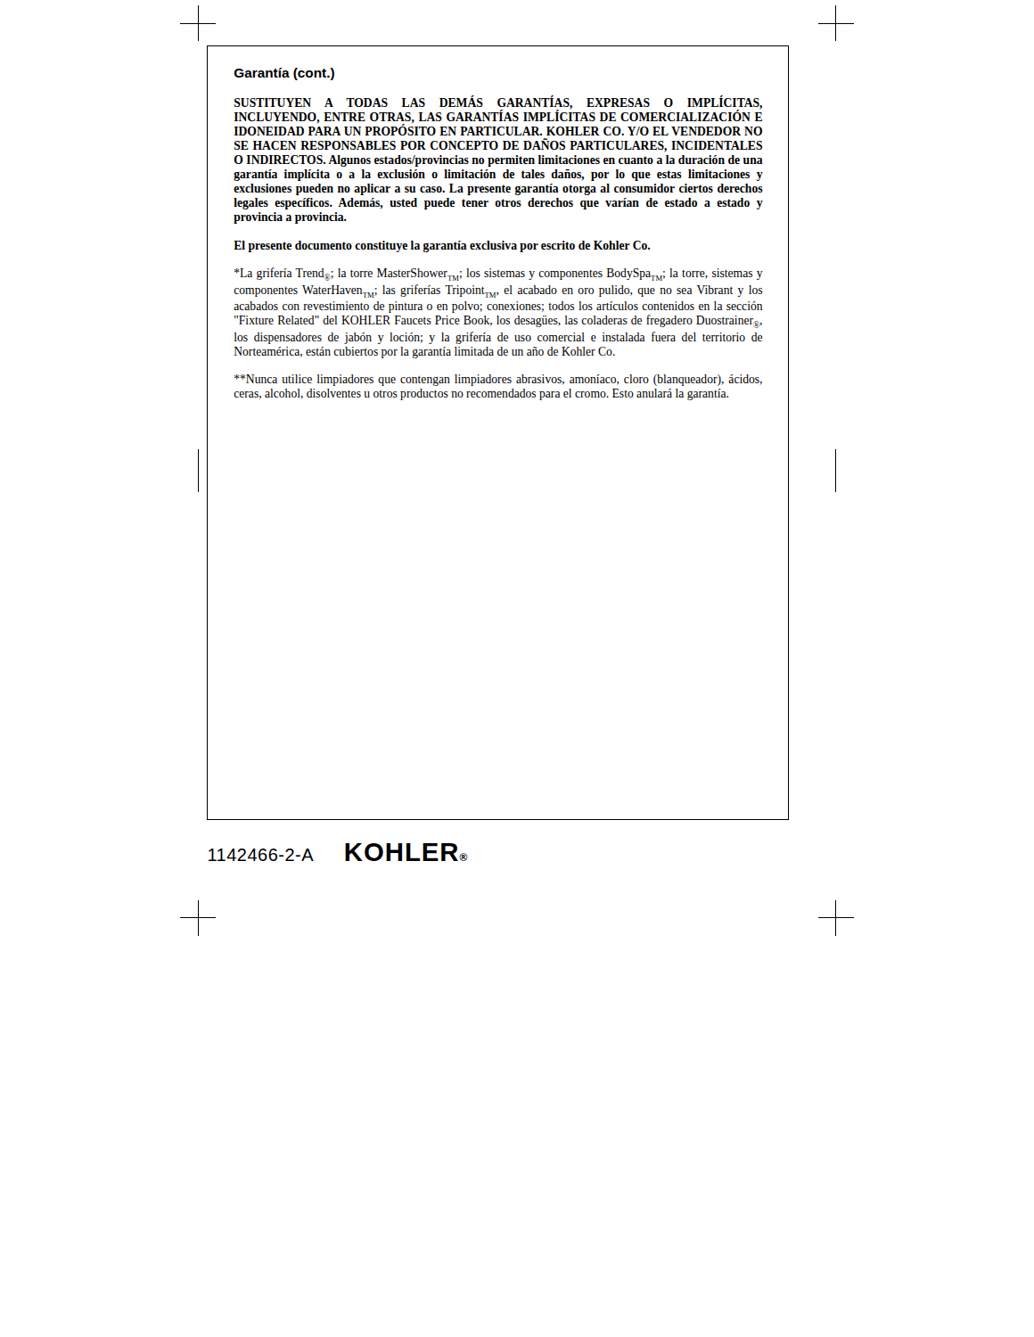Garantía (cont.)
SUSTITUYEN A TODAS LAS DEMÁS GARANTÍAS, EXPRESAS O IMPLÍCITAS, INCLUYENDO, ENTRE OTRAS, LAS GARANTÍAS IMPLÍCITAS DE COMERCIALIZACIÓN E IDONEIDAD PARA UN PROPÓSITO EN PARTICULAR. KOHLER CO. Y/O EL VENDEDOR NO SE HACEN RESPONSABLES POR CONCEPTO DE DAÑOS PARTICULARES, INCIDENTALES O INDIRECTOS. Algunos estados/provincias no permiten limitaciones en cuanto a la duración de una garantía implícita o a la exclusión o limitación de tales daños, por lo que estas limitaciones y exclusiones pueden no aplicar a su caso. La presente garantía otorga al consumidor ciertos derechos legales específicos. Además, usted puede tener otros derechos que varían de estado a estado y provincia a provincia.
El presente documento constituye la garantía exclusiva por escrito de Kohler Co.
*La grifería Trend®; la torre MasterShowerTM; los sistemas y componentes BodySpaTM; la torre, sistemas y componentes WaterHavenTM; las griferías TripointTM, el acabado en oro pulido, que no sea Vibrant y los acabados con revestimiento de pintura o en polvo; conexiones; todos los artículos contenidos en la sección "Fixture Related" del KOHLER Faucets Price Book, los desagües, las coladeras de fregadero Duostrainer®, los dispensadores de jabón y loción; y la grifería de uso comercial e instalada fuera del territorio de Norteamérica, están cubiertos por la garantía limitada de un año de Kohler Co.
**Nunca utilice limpiadores que contengan limpiadores abrasivos, amoníaco, cloro (blanqueador), ácidos, ceras, alcohol, disolventes u otros productos no recomendados para el cromo. Esto anulará la garantía.
1142466-2-A
KOHLER®